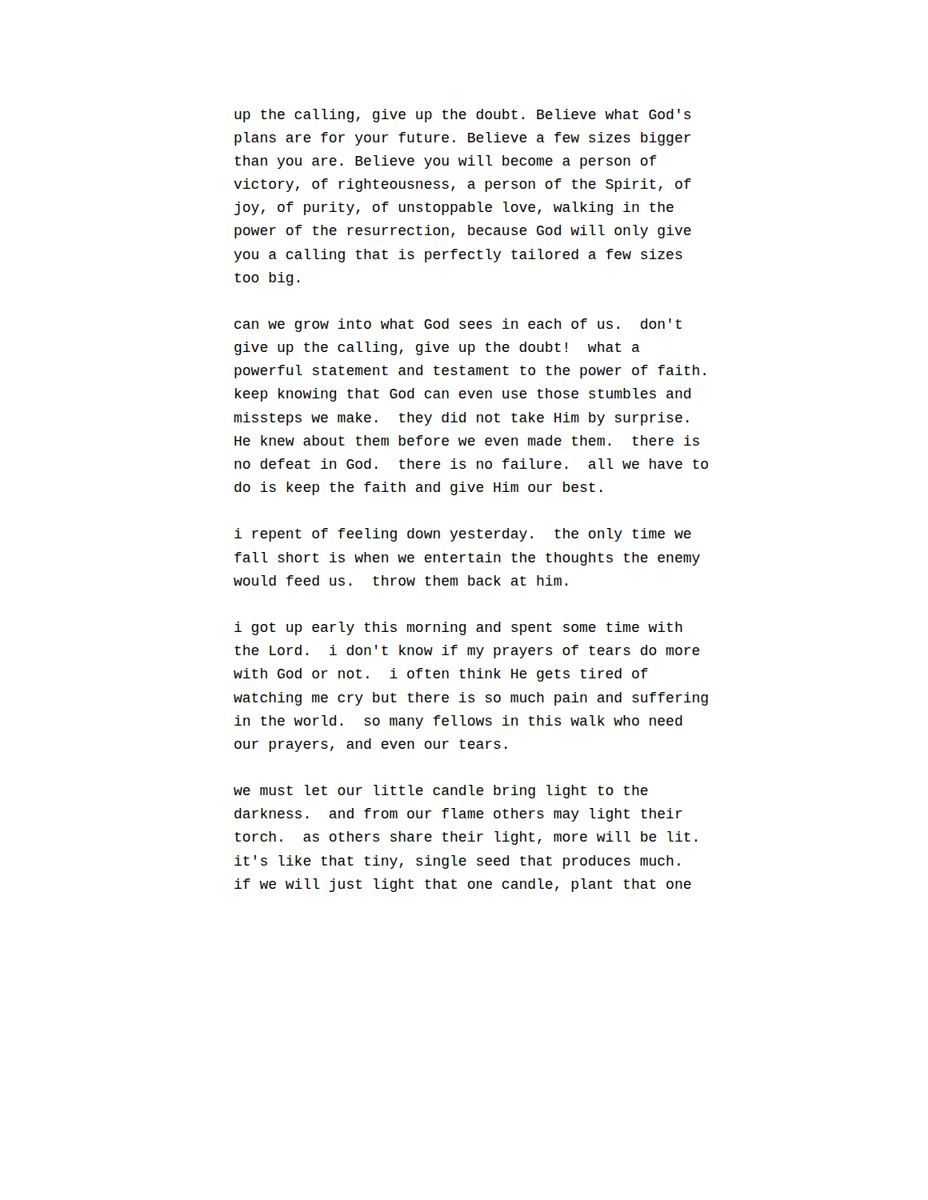up the calling, give up the doubt. Believe what God's plans are for your future. Believe a few sizes bigger than you are. Believe you will become a person of victory, of righteousness, a person of the Spirit, of joy, of purity, of unstoppable love, walking in the power of the resurrection, because God will only give you a calling that is perfectly tailored a few sizes too big.
can we grow into what God sees in each of us. don't give up the calling, give up the doubt! what a powerful statement and testament to the power of faith. keep knowing that God can even use those stumbles and missteps we make. they did not take Him by surprise. He knew about them before we even made them. there is no defeat in God. there is no failure. all we have to do is keep the faith and give Him our best.
i repent of feeling down yesterday. the only time we fall short is when we entertain the thoughts the enemy would feed us. throw them back at him.
i got up early this morning and spent some time with the Lord. i don't know if my prayers of tears do more with God or not. i often think He gets tired of watching me cry but there is so much pain and suffering in the world. so many fellows in this walk who need our prayers, and even our tears.
we must let our little candle bring light to the darkness. and from our flame others may light their torch. as others share their light, more will be lit. it's like that tiny, single seed that produces much. if we will just light that one candle, plant that one